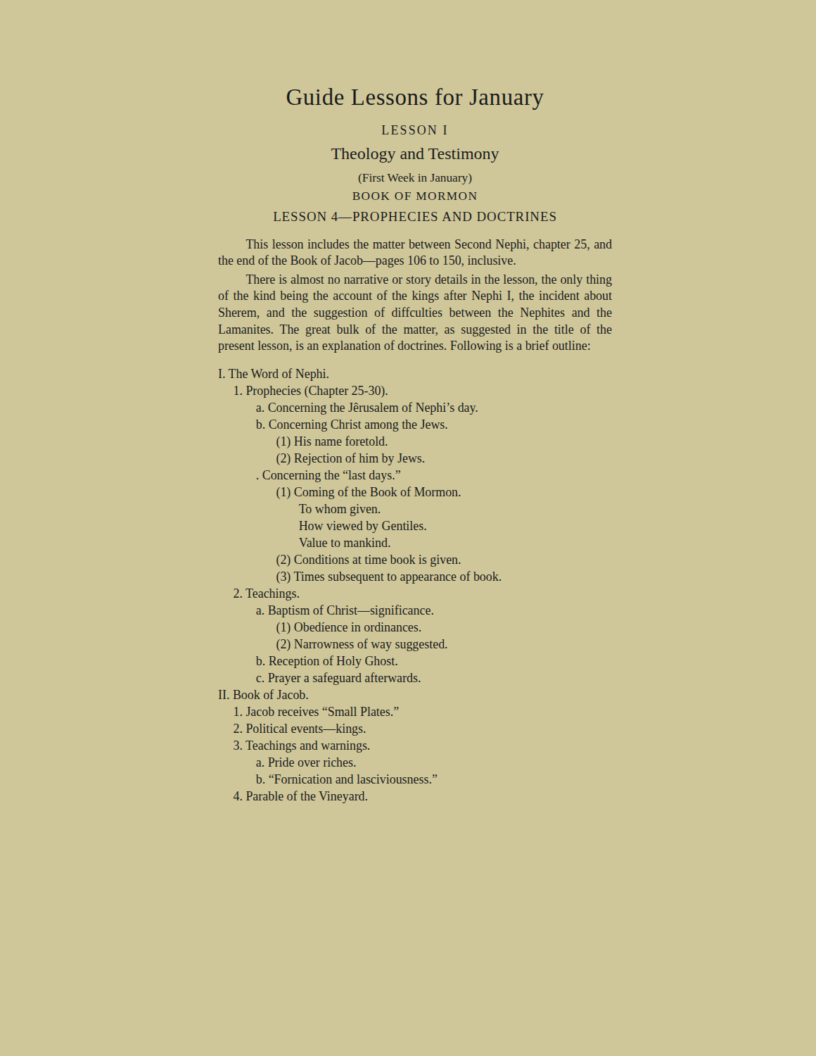Guide Lessons for January
LESSON I
Theology and Testimony
(First Week in January)
BOOK OF MORMON
LESSON 4—PROPHECIES AND DOCTRINES
This lesson includes the matter between Second Nephi, chapter 25, and the end of the Book of Jacob—pages 106 to 150, inclusive.
There is almost no narrative or story details in the lesson, the only thing of the kind being the account of the kings after Nephi I, the incident about Sherem, and the suggestion of diffculties between the Nephites and the Lamanites. The great bulk of the matter, as suggested in the title of the present lesson, is an explanation of doctrines. Following is a brief outline:
I. The Word of Nephi.
1. Prophecies (Chapter 25-30).
a. Concerning the Jêrusalem of Nephi’s day.
b. Concerning Christ among the Jews.
(1) His name foretold.
(2) Rejection of him by Jews.
. Concerning the “last days.”
(1) Coming of the Book of Mormon.
To whom given.
How viewed by Gentiles.
Value to mankind.
(2) Conditions at time book is given.
(3) Times subsequent to appearance of book.
2. Teachings.
a. Baptism of Christ—significance.
(1) Obedíence in ordinances.
(2) Narrowness of way suggested.
b. Reception of Holy Ghost.
c. Prayer a safeguard afterwards.
II. Book of Jacob.
1. Jacob receives “Small Plates.”
2. Political events—kings.
3. Teachings and warnings.
a. Pride over riches.
b. “Fornication and lasciviousness.”
4. Parable of the Vineyard.